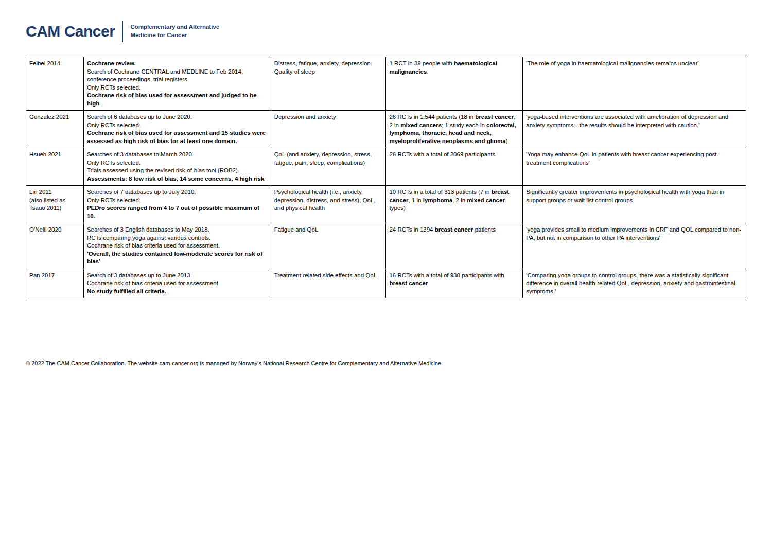CAM Cancer
Complementary and Alternative
Medicine for Cancer
| Felbel 2014 | Cochrane review. Search of Cochrane CENTRAL and MEDLINE to Feb 2014, conference proceedings, trial registers. Only RCTs selected. Cochrane risk of bias used for assessment and judged to be high | Distress, fatigue, anxiety, depression. Quality of sleep | 1 RCT in 39 people with haematological malignancies . | 'The role of yoga in haematological malignancies remains unclear' |
| Gonzalez 2021 | Search of 6 databases up to June 2020. Only RCTs selected. Cochrane risk of bias used for assessment and 15 studies were assessed as high risk of bias for at least one domain. | Depression and anxiety | 26 RCTs in 1,544 patients (18 in breast cancer ; 2 in mixed cancers ; 1 study each in colorectal, lymphoma, thoracic, head and neck, myeloproliferative neoplasms and glioma ) | 'yoga-based interventions are associated with amelioration of depression and anxiety symptoms…the results should be interpreted with caution.' |
| Hsueh 2021 | Searches of 3 databases to March 2020. Only RCTs selected. Trials assessed using the revised risk-of-bias tool (ROB2). Assessments: 8 low risk of bias, 14 some concerns, 4 high risk | QoL (and anxiety, depression, stress, fatigue, pain, sleep, complications) | 26 RCTs with a total of 2069 participants | 'Yoga may enhance QoL in patients with breast cancer experiencing post-treatment complications' |
| Lin 2011 (also listed as Tsauo 2011) | Searches of 7 databases up to July 2010. Only RCTs selected. PEDro scores ranged from 4 to 7 out of possible maximum of 10. | Psychological health (i.e., anxiety, depression, distress, and stress), QoL, and physical health | 10 RCTs in a total of 313 patients (7 in breast cancer , 1 in lymphoma , 2 in mixed cancer types) | Significantly greater improvements in psychological health with yoga than in support groups or wait list control groups. |
| O'Neill 2020 | Searches of 3 English databases to May 2018. RCTs comparing yoga against various controls. Cochrane risk of bias criteria used for assessment. 'Overall, the studies contained low-moderate scores for risk of bias' | Fatigue and QoL | 24 RCTs in 1394 breast cancer patients | 'yoga provides small to medium improvements in CRF and QOL compared to non-PA, but not in comparison to other PA interventions' |
| Pan 2017 | Search of 3 databases up to June 2013 Cochrane risk of bias criteria used for assessment No study fulfilled all criteria. | Treatment-related side effects and QoL | 16 RCTs with a total of 930 participants with breast cancer | 'Comparing yoga groups to control groups, there was a statistically significant difference in overall health-related QoL, depression, anxiety and gastrointestinal symptoms.' |
© 2022 The CAM Cancer Collaboration. The website cam-cancer.org is managed by Norway's National Research Centre for Complementary and Alternative Medicine